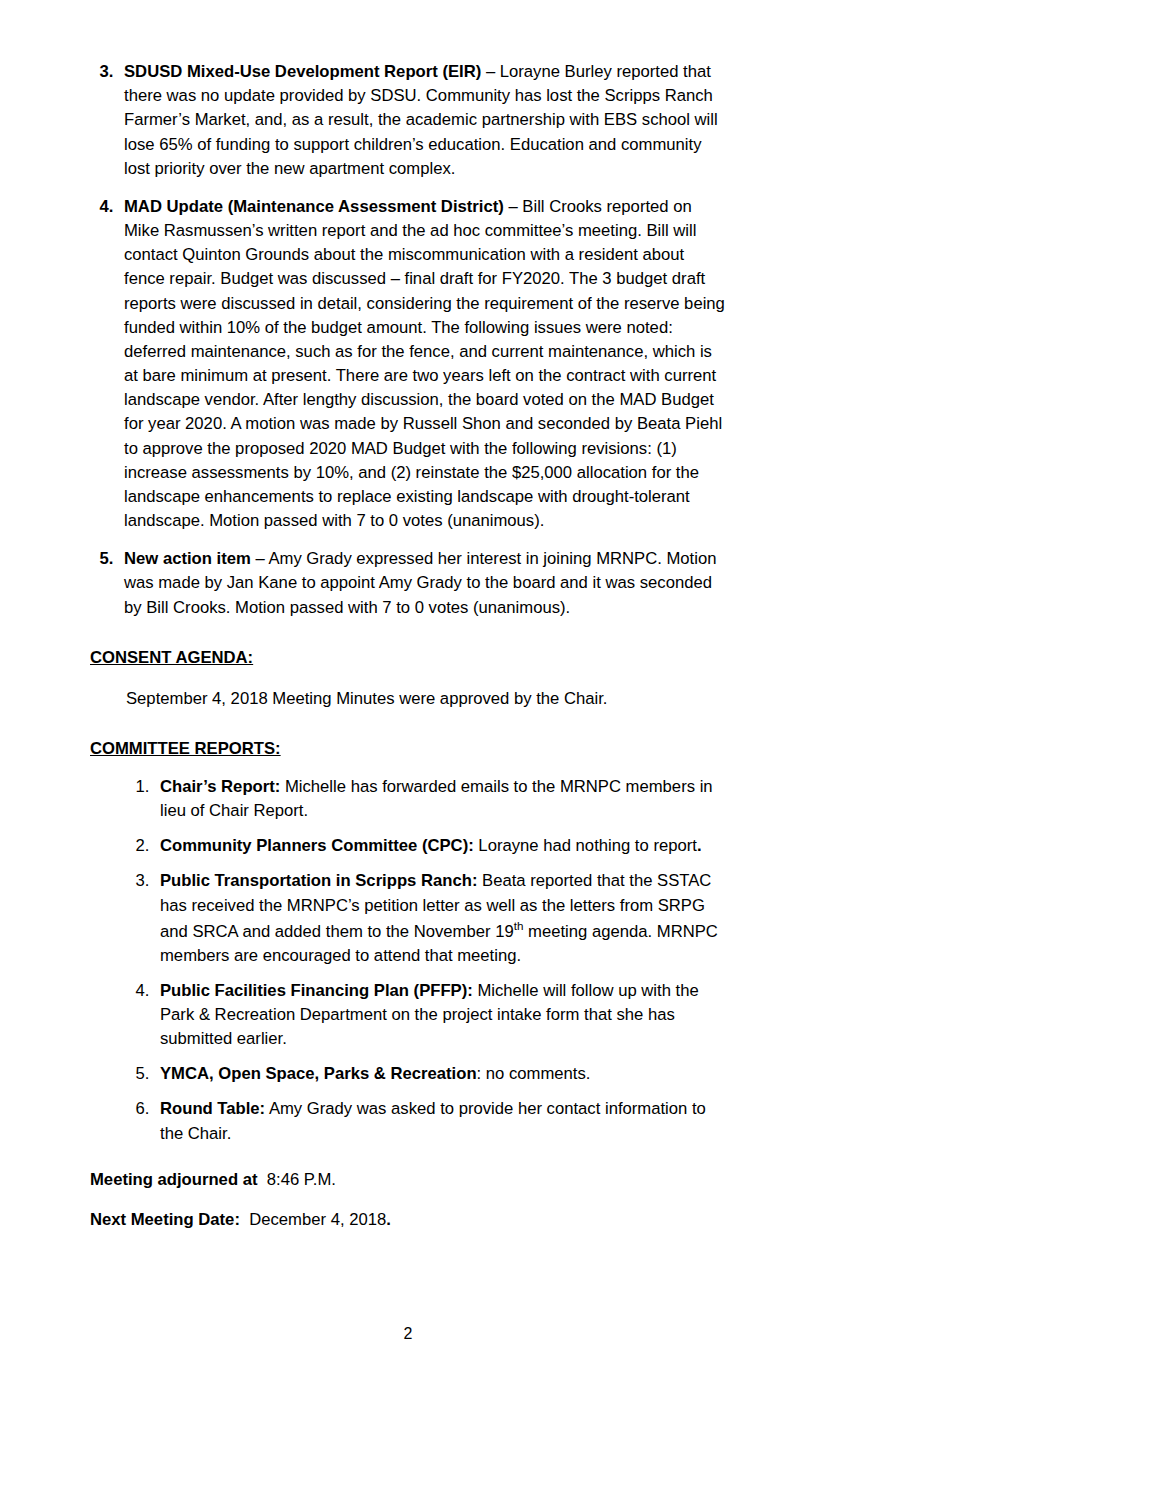SDUSD Mixed-Use Development Report (EIR) – Lorayne Burley reported that there was no update provided by SDSU. Community has lost the Scripps Ranch Farmer’s Market, and, as a result, the academic partnership with EBS school will lose 65% of funding to support children’s education. Education and community lost priority over the new apartment complex.
MAD Update (Maintenance Assessment District) – Bill Crooks reported on Mike Rasmussen’s written report and the ad hoc committee’s meeting. Bill will contact Quinton Grounds about the miscommunication with a resident about fence repair. Budget was discussed – final draft for FY2020. The 3 budget draft reports were discussed in detail, considering the requirement of the reserve being funded within 10% of the budget amount. The following issues were noted: deferred maintenance, such as for the fence, and current maintenance, which is at bare minimum at present. There are two years left on the contract with current landscape vendor. After lengthy discussion, the board voted on the MAD Budget for year 2020. A motion was made by Russell Shon and seconded by Beata Piehl to approve the proposed 2020 MAD Budget with the following revisions: (1) increase assessments by 10%, and (2) reinstate the $25,000 allocation for the landscape enhancements to replace existing landscape with drought-tolerant landscape. Motion passed with 7 to 0 votes (unanimous).
New action item – Amy Grady expressed her interest in joining MRNPC. Motion was made by Jan Kane to appoint Amy Grady to the board and it was seconded by Bill Crooks. Motion passed with 7 to 0 votes (unanimous).
CONSENT AGENDA:
September 4, 2018 Meeting Minutes were approved by the Chair.
COMMITTEE REPORTS:
Chair’s Report: Michelle has forwarded emails to the MRNPC members in lieu of Chair Report.
Community Planners Committee (CPC): Lorayne had nothing to report.
Public Transportation in Scripps Ranch: Beata reported that the SSTAC has received the MRNPC’s petition letter as well as the letters from SRPG and SRCA and added them to the November 19th meeting agenda. MRNPC members are encouraged to attend that meeting.
Public Facilities Financing Plan (PFFP): Michelle will follow up with the Park & Recreation Department on the project intake form that she has submitted earlier.
YMCA, Open Space, Parks & Recreation: no comments.
Round Table: Amy Grady was asked to provide her contact information to the Chair.
Meeting adjourned at 8:46 P.M.
Next Meeting Date: December 4, 2018.
2